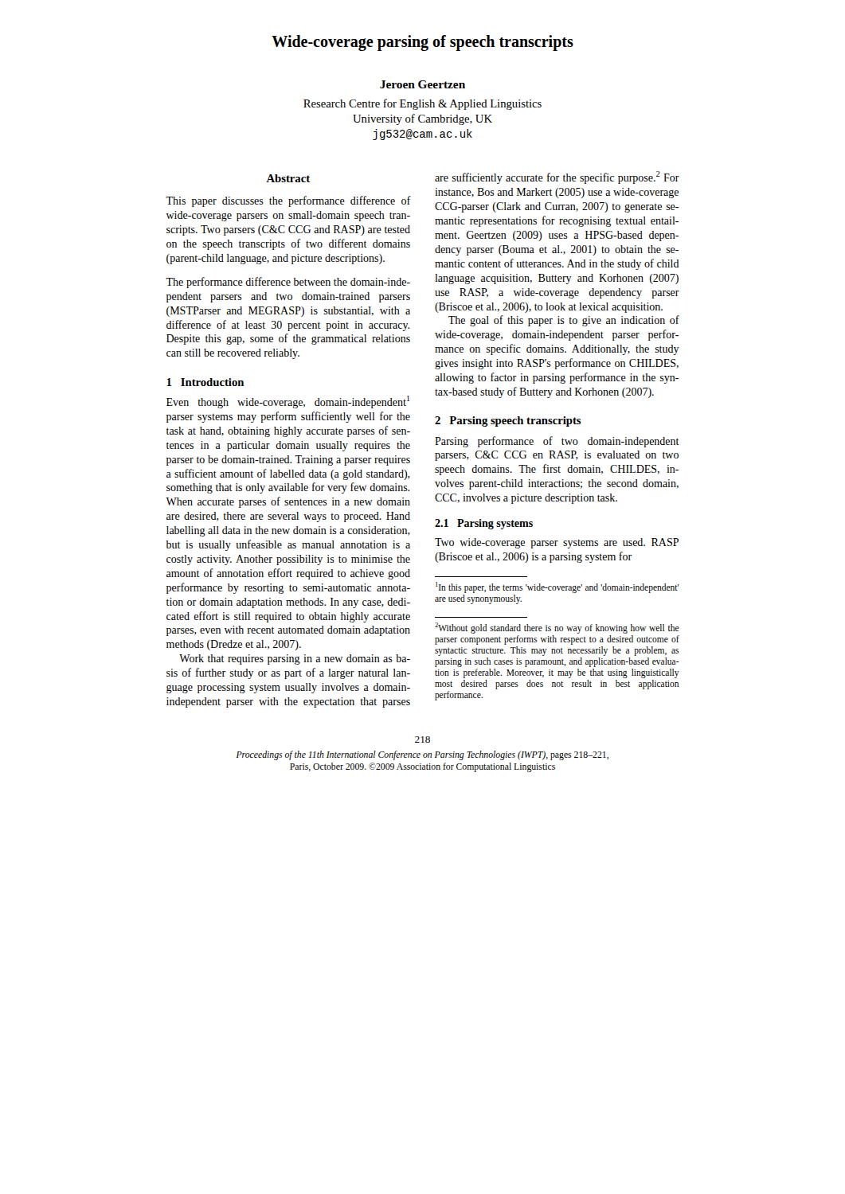Wide-coverage parsing of speech transcripts
Jeroen Geertzen
Research Centre for English & Applied Linguistics
University of Cambridge, UK
jg532@cam.ac.uk
Abstract
This paper discusses the performance difference of wide-coverage parsers on small-domain speech transcripts. Two parsers (C&C CCG and RASP) are tested on the speech transcripts of two different domains (parent-child language, and picture descriptions).
The performance difference between the domain-independent parsers and two domain-trained parsers (MSTParser and MEGRASP) is substantial, with a difference of at least 30 percent point in accuracy. Despite this gap, some of the grammatical relations can still be recovered reliably.
1 Introduction
Even though wide-coverage, domain-independent1 parser systems may perform sufficiently well for the task at hand, obtaining highly accurate parses of sentences in a particular domain usually requires the parser to be domain-trained. Training a parser requires a sufficient amount of labelled data (a gold standard), something that is only available for very few domains. When accurate parses of sentences in a new domain are desired, there are several ways to proceed. Hand labelling all data in the new domain is a consideration, but is usually unfeasible as manual annotation is a costly activity. Another possibility is to minimise the amount of annotation effort required to achieve good performance by resorting to semi-automatic annotation or domain adaptation methods. In any case, dedicated effort is still required to obtain highly accurate parses, even with recent automated domain adaptation methods (Dredze et al., 2007).
Work that requires parsing in a new domain as basis of further study or as part of a larger natural language processing system usually involves a domain-independent parser with the expectation that parses are sufficiently accurate for the specific purpose.2 For instance, Bos and Markert (2005) use a wide-coverage CCG-parser (Clark and Curran, 2007) to generate semantic representations for recognising textual entailment. Geertzen (2009) uses a HPSG-based dependency parser (Bouma et al., 2001) to obtain the semantic content of utterances. And in the study of child language acquisition, Buttery and Korhonen (2007) use RASP, a wide-coverage dependency parser (Briscoe et al., 2006), to look at lexical acquisition.
The goal of this paper is to give an indication of wide-coverage, domain-independent parser performance on specific domains. Additionally, the study gives insight into RASP's performance on CHILDES, allowing to factor in parsing performance in the syntax-based study of Buttery and Korhonen (2007).
2 Parsing speech transcripts
Parsing performance of two domain-independent parsers, C&C CCG en RASP, is evaluated on two speech domains. The first domain, CHILDES, involves parent-child interactions; the second domain, CCC, involves a picture description task.
2.1 Parsing systems
Two wide-coverage parser systems are used. RASP (Briscoe et al., 2006) is a parsing system for
1In this paper, the terms 'wide-coverage' and 'domain-independent' are used synonymously.
2Without gold standard there is no way of knowing how well the parser component performs with respect to a desired outcome of syntactic structure. This may not necessarily be a problem, as parsing in such cases is paramount, and application-based evaluation is preferable. Moreover, it may be that using linguistically most desired parses does not result in best application performance.
218
Proceedings of the 11th International Conference on Parsing Technologies (IWPT), pages 218–221,
Paris, October 2009. ©2009 Association for Computational Linguistics